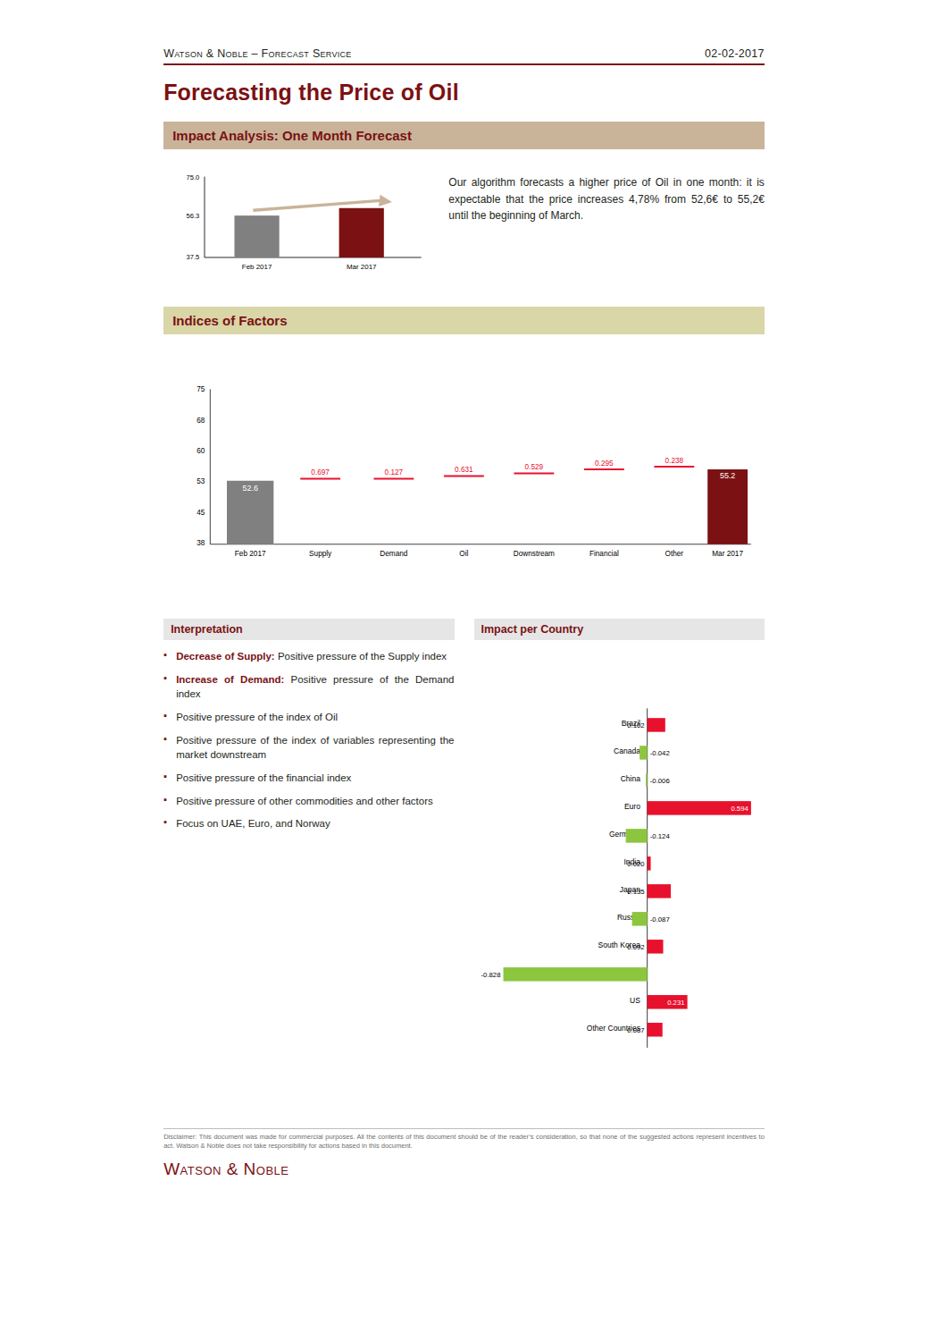Watson & Noble – Forecast Service
02-02-2017
Forecasting the Price of Oil
Impact Analysis: One Month Forecast
75.0 56.3 37.5 Feb 2017 Mar 2017
Our algorithm forecasts a higher price of Oil in one month: it is expectable that the price increases 4,78% from 52,6€ to 55,2€ until the beginning of March.
Indices of Factors
75 68 60 53 45 38 52.6 0.697 0.127 0.631 0.529 0.295 0.238 55.2 Feb 2017 Supply Demand Oil Downstream Financial Other Mar 2017
Interpretation
Decrease of Supply: Positive pressure of the Supply index
Increase of Demand: Positive pressure of the Demand index
Positive pressure of the index of Oil
Positive pressure of the index of variables representing the market downstream
Positive pressure of the financial index
Positive pressure of other commodities and other factors
Focus on UAE, Euro, and Norway
Impact per Country
Brazil 0.102 Canada -0.042 China -0.006 Euro 0.594 Germany -0.124 India 0.020 Japan 0.135 Russia -0.087 South Korea 0.092 UAE -0.828 US 0.231 Other Countries 0.087
Disclaimer: This document was made for commercial purposes. All the contents of this document should be of the reader’s consideration, so that none of the suggested actions represent incentives to act. Watson & Noble does not take responsibility for actions based in this document.
Watson & Noble